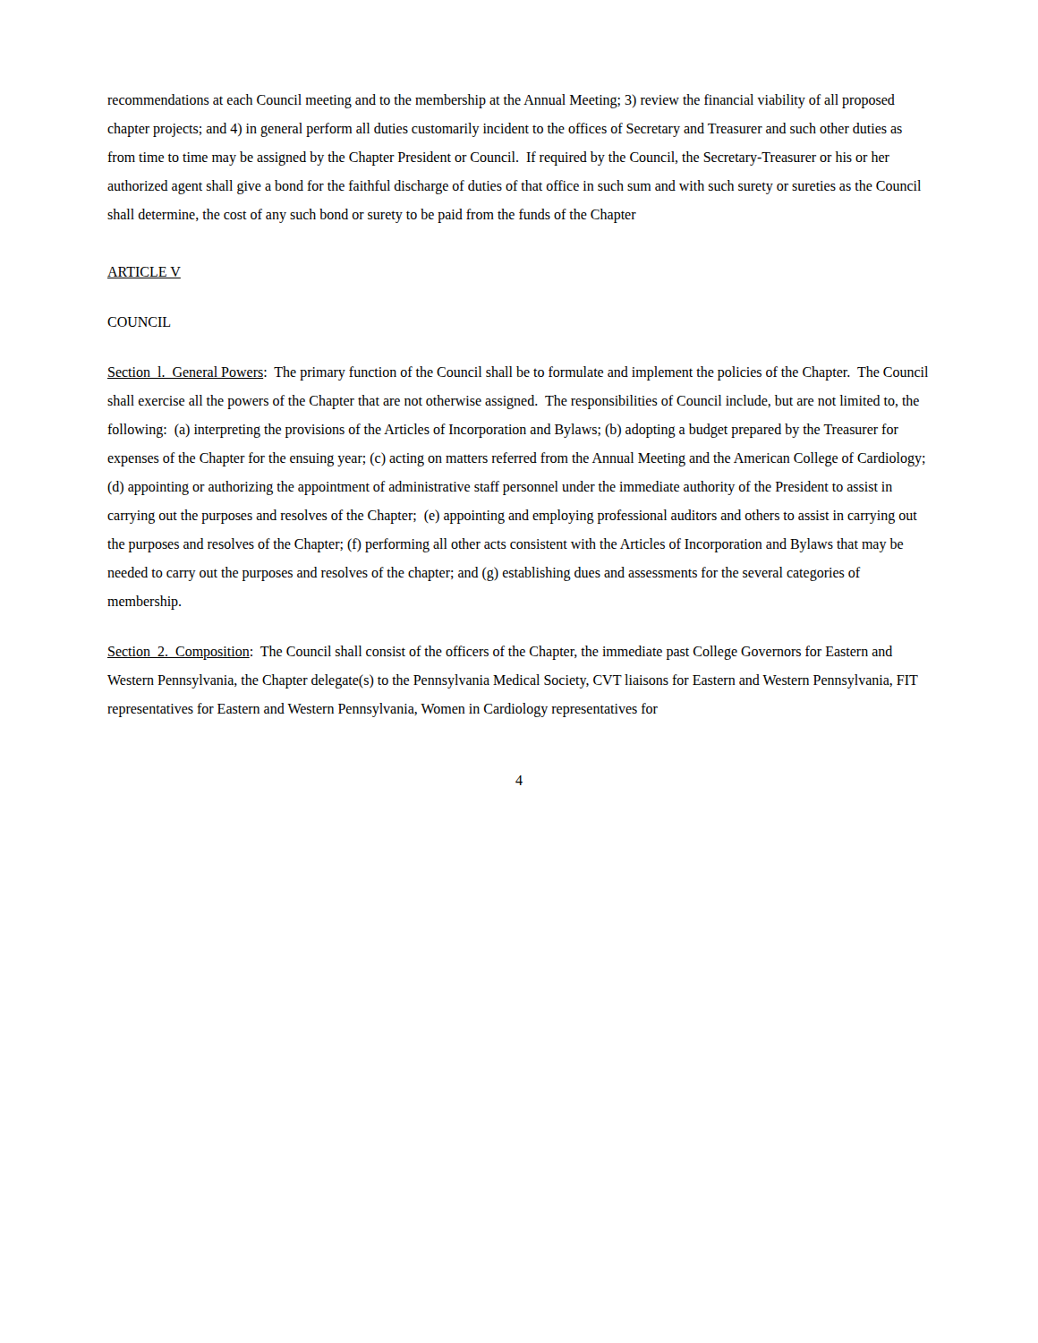recommendations at each Council meeting and to the membership at the Annual Meeting; 3) review the financial viability of all proposed chapter projects; and 4) in general perform all duties customarily incident to the offices of Secretary and Treasurer and such other duties as from time to time may be assigned by the Chapter President or Council. If required by the Council, the Secretary-Treasurer or his or her authorized agent shall give a bond for the faithful discharge of duties of that office in such sum and with such surety or sureties as the Council shall determine, the cost of any such bond or surety to be paid from the funds of the Chapter
ARTICLE V
COUNCIL
Section l. General Powers: The primary function of the Council shall be to formulate and implement the policies of the Chapter. The Council shall exercise all the powers of the Chapter that are not otherwise assigned. The responsibilities of Council include, but are not limited to, the following: (a) interpreting the provisions of the Articles of Incorporation and Bylaws; (b) adopting a budget prepared by the Treasurer for expenses of the Chapter for the ensuing year; (c) acting on matters referred from the Annual Meeting and the American College of Cardiology; (d) appointing or authorizing the appointment of administrative staff personnel under the immediate authority of the President to assist in carrying out the purposes and resolves of the Chapter; (e) appointing and employing professional auditors and others to assist in carrying out the purposes and resolves of the Chapter; (f) performing all other acts consistent with the Articles of Incorporation and Bylaws that may be needed to carry out the purposes and resolves of the chapter; and (g) establishing dues and assessments for the several categories of membership.
Section 2. Composition: The Council shall consist of the officers of the Chapter, the immediate past College Governors for Eastern and Western Pennsylvania, the Chapter delegate(s) to the Pennsylvania Medical Society, CVT liaisons for Eastern and Western Pennsylvania, FIT representatives for Eastern and Western Pennsylvania, Women in Cardiology representatives for
4